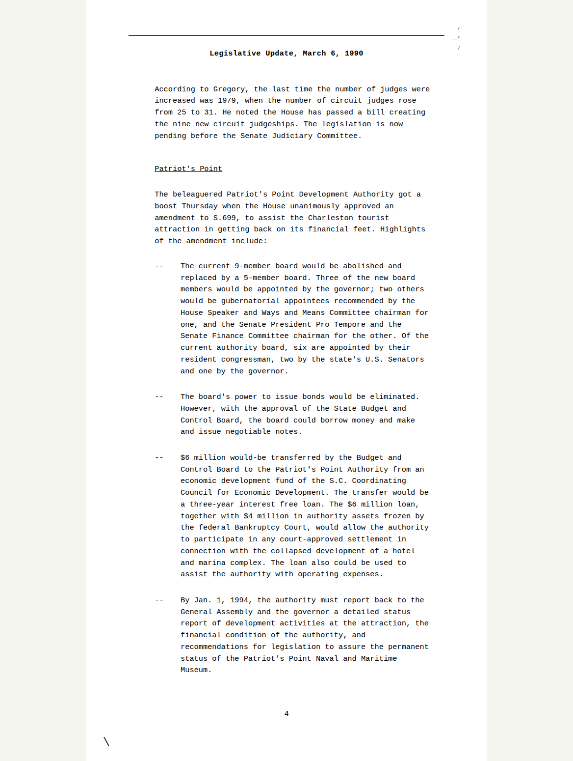’ —’  ⁄
Legislative Update, March 6, 1990
According to Gregory, the last time the number of judges were increased was 1979, when the number of circuit judges rose from 25 to 31. He noted the House has passed a bill creating the nine new circuit judgeships. The legislation is now pending before the Senate Judiciary Committee.
Patriot's Point
The beleaguered Patriot's Point Development Authority got a boost Thursday when the House unanimously approved an amendment to S.699, to assist the Charleston tourist attraction in getting back on its financial feet. Highlights of the amendment include:
The current 9-member board would be abolished and replaced by a 5-member board. Three of the new board members would be appointed by the governor; two others would be gubernatorial appointees recommended by the House Speaker and Ways and Means Committee chairman for one, and the Senate President Pro Tempore and the Senate Finance Committee chairman for the other. Of the current authority board, six are appointed by their resident congressman, two by the state's U.S. Senators and one by the governor.
The board's power to issue bonds would be eliminated. However, with the approval of the State Budget and Control Board, the board could borrow money and make and issue negotiable notes.
$6 million would‑be transferred by the Budget and Control Board to the Patriot's Point Authority from an economic development fund of the S.C. Coordinating Council for Economic Development. The transfer would be a three-year interest free loan. The $6 million loan, together with $4 million in authority assets frozen by the federal Bankruptcy Court, would allow the authority to participate in any court-approved settlement in connection with the collapsed development of a hotel and marina complex. The loan also could be used to assist the authority with operating expenses.
By Jan. 1, 1994, the authority must report back to the General Assembly and the governor a detailed status report of development activities at the attraction, the financial condition of the authority, and recommendations for legislation to assure the permanent status of the Patriot's Point Naval and Maritime Museum.
4
\